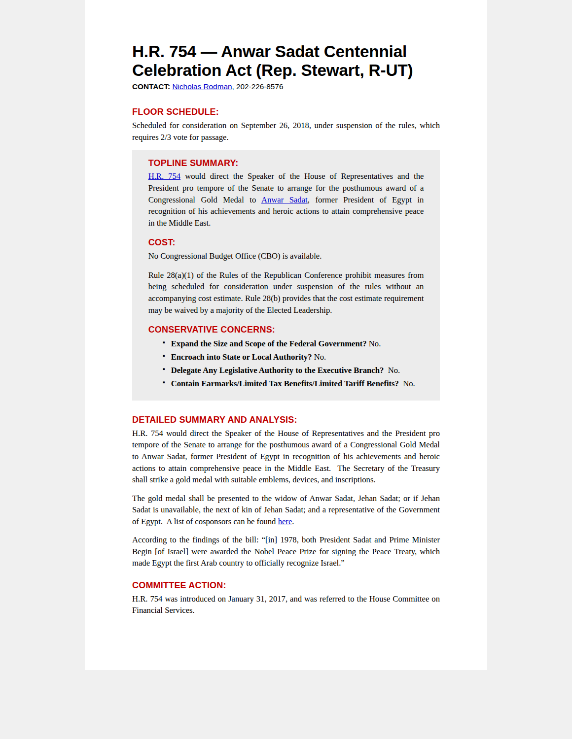H.R. 754 — Anwar Sadat Centennial Celebration Act (Rep. Stewart, R-UT)
CONTACT: Nicholas Rodman, 202-226-8576
FLOOR SCHEDULE:
Scheduled for consideration on September 26, 2018, under suspension of the rules, which requires 2/3 vote for passage.
TOPLINE SUMMARY:
H.R. 754 would direct the Speaker of the House of Representatives and the President pro tempore of the Senate to arrange for the posthumous award of a Congressional Gold Medal to Anwar Sadat, former President of Egypt in recognition of his achievements and heroic actions to attain comprehensive peace in the Middle East.
COST:
No Congressional Budget Office (CBO) is available.
Rule 28(a)(1) of the Rules of the Republican Conference prohibit measures from being scheduled for consideration under suspension of the rules without an accompanying cost estimate. Rule 28(b) provides that the cost estimate requirement may be waived by a majority of the Elected Leadership.
CONSERVATIVE CONCERNS:
Expand the Size and Scope of the Federal Government? No.
Encroach into State or Local Authority? No.
Delegate Any Legislative Authority to the Executive Branch? No.
Contain Earmarks/Limited Tax Benefits/Limited Tariff Benefits? No.
DETAILED SUMMARY AND ANALYSIS:
H.R. 754 would direct the Speaker of the House of Representatives and the President pro tempore of the Senate to arrange for the posthumous award of a Congressional Gold Medal to Anwar Sadat, former President of Egypt in recognition of his achievements and heroic actions to attain comprehensive peace in the Middle East. The Secretary of the Treasury shall strike a gold medal with suitable emblems, devices, and inscriptions.
The gold medal shall be presented to the widow of Anwar Sadat, Jehan Sadat; or if Jehan Sadat is unavailable, the next of kin of Jehan Sadat; and a representative of the Government of Egypt. A list of cosponsors can be found here.
According to the findings of the bill: “[in] 1978, both President Sadat and Prime Minister Begin [of Israel] were awarded the Nobel Peace Prize for signing the Peace Treaty, which made Egypt the first Arab country to officially recognize Israel.”
COMMITTEE ACTION:
H.R. 754 was introduced on January 31, 2017, and was referred to the House Committee on Financial Services.